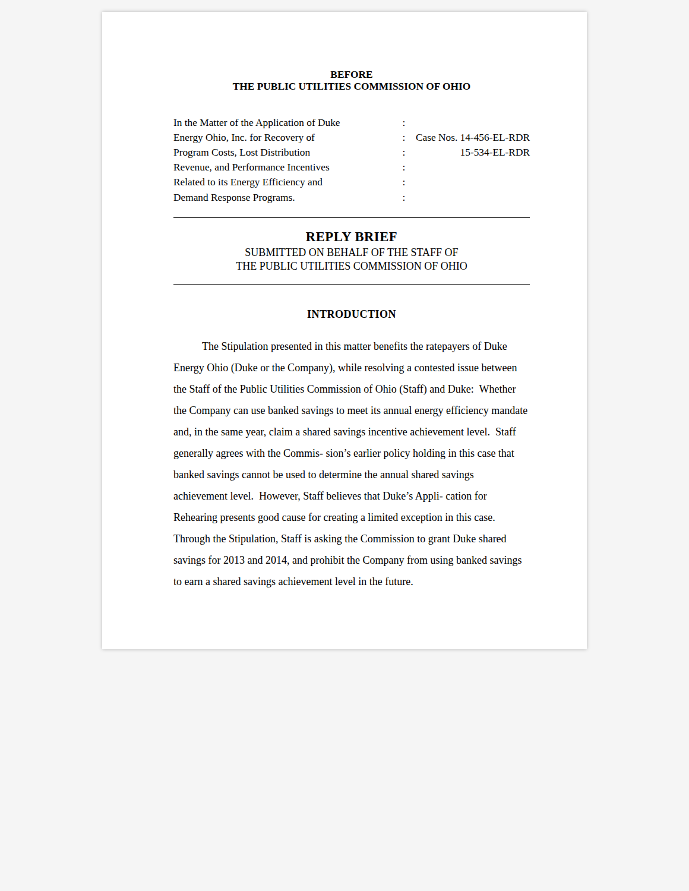BEFORE
THE PUBLIC UTILITIES COMMISSION OF OHIO
| In the Matter of the Application of Duke | : | |
| Energy Ohio, Inc. for Recovery of | : | Case Nos. 14-456-EL-RDR |
| Program Costs, Lost Distribution | : | 15-534-EL-RDR |
| Revenue, and Performance Incentives | : | |
| Related to its Energy Efficiency and | : | |
| Demand Response Programs. | : | |
REPLY BRIEF
SUBMITTED ON BEHALF OF THE STAFF OF
THE PUBLIC UTILITIES COMMISSION OF OHIO
INTRODUCTION
The Stipulation presented in this matter benefits the ratepayers of Duke Energy Ohio (Duke or the Company), while resolving a contested issue between the Staff of the Public Utilities Commission of Ohio (Staff) and Duke: Whether the Company can use banked savings to meet its annual energy efficiency mandate and, in the same year, claim a shared savings incentive achievement level. Staff generally agrees with the Commis- sion’s earlier policy holding in this case that banked savings cannot be used to determine the annual shared savings achievement level. However, Staff believes that Duke’s Appli- cation for Rehearing presents good cause for creating a limited exception in this case. Through the Stipulation, Staff is asking the Commission to grant Duke shared savings for 2013 and 2014, and prohibit the Company from using banked savings to earn a shared savings achievement level in the future.